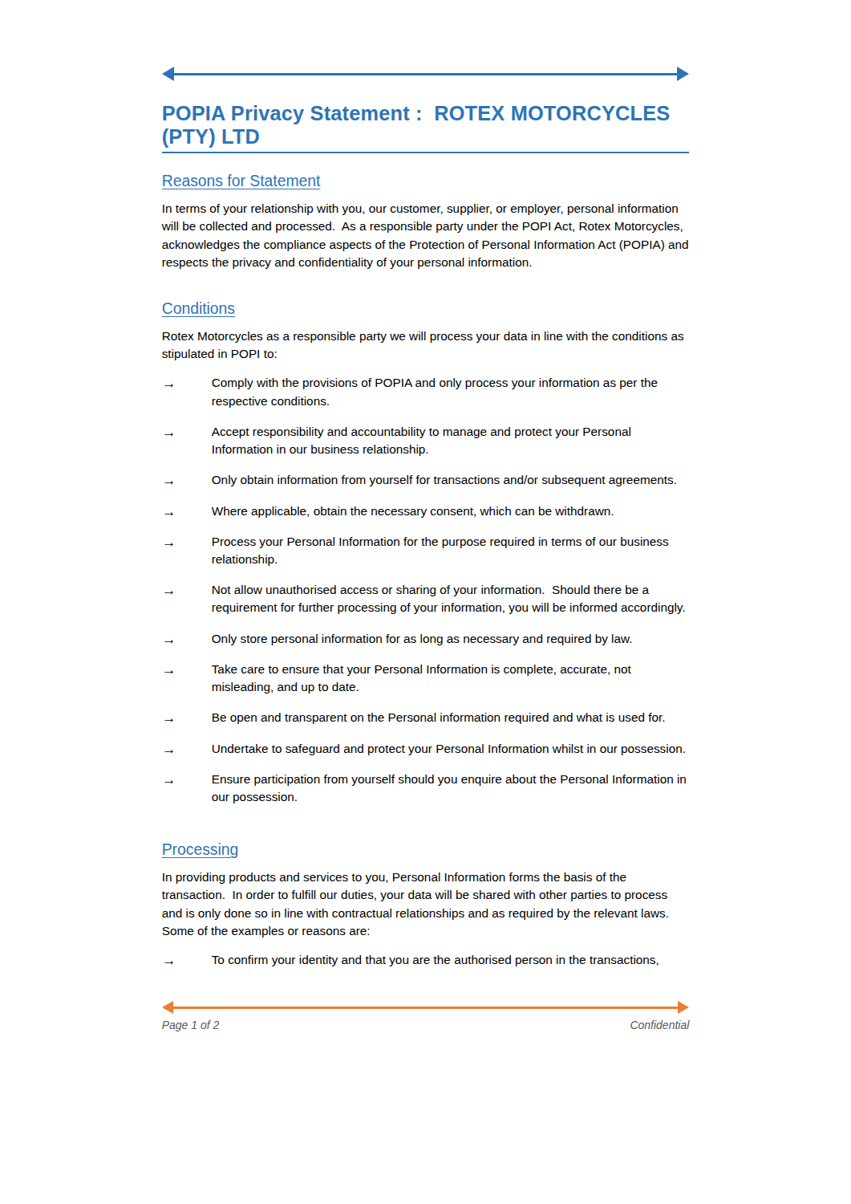POPIA Privacy Statement : ROTEX MOTORCYCLES (PTY) LTD
Reasons for Statement
In terms of your relationship with you, our customer, supplier, or employer, personal information will be collected and processed. As a responsible party under the POPI Act, Rotex Motorcycles, acknowledges the compliance aspects of the Protection of Personal Information Act (POPIA) and respects the privacy and confidentiality of your personal information.
Conditions
Rotex Motorcycles as a responsible party we will process your data in line with the conditions as stipulated in POPI to:
Comply with the provisions of POPIA and only process your information as per the respective conditions.
Accept responsibility and accountability to manage and protect your Personal Information in our business relationship.
Only obtain information from yourself for transactions and/or subsequent agreements.
Where applicable, obtain the necessary consent, which can be withdrawn.
Process your Personal Information for the purpose required in terms of our business relationship.
Not allow unauthorised access or sharing of your information. Should there be a requirement for further processing of your information, you will be informed accordingly.
Only store personal information for as long as necessary and required by law.
Take care to ensure that your Personal Information is complete, accurate, not misleading, and up to date.
Be open and transparent on the Personal information required and what is used for.
Undertake to safeguard and protect your Personal Information whilst in our possession.
Ensure participation from yourself should you enquire about the Personal Information in our possession.
Processing
In providing products and services to you, Personal Information forms the basis of the transaction. In order to fulfill our duties, your data will be shared with other parties to process and is only done so in line with contractual relationships and as required by the relevant laws. Some of the examples or reasons are:
To confirm your identity and that you are the authorised person in the transactions,
Page 1 of 2 Confidential